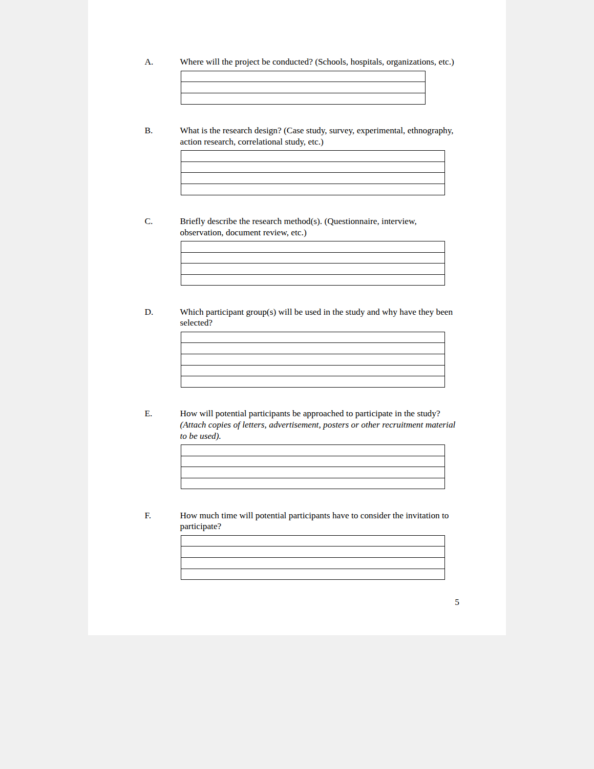A.
Where will the project be conducted? (Schools, hospitals, organizations, etc.)
B.
What is the research design? (Case study, survey, experimental, ethnography, action research, correlational study, etc.)
C.
Briefly describe the research method(s). (Questionnaire, interview, observation, document review, etc.)
D.
Which participant group(s) will be used in the study and why have they been selected?
E.
How will potential participants be approached to participate in the study? (Attach copies of letters, advertisement, posters or other recruitment material to be used).
F.
How much time will potential participants have to consider the invitation to participate?
5